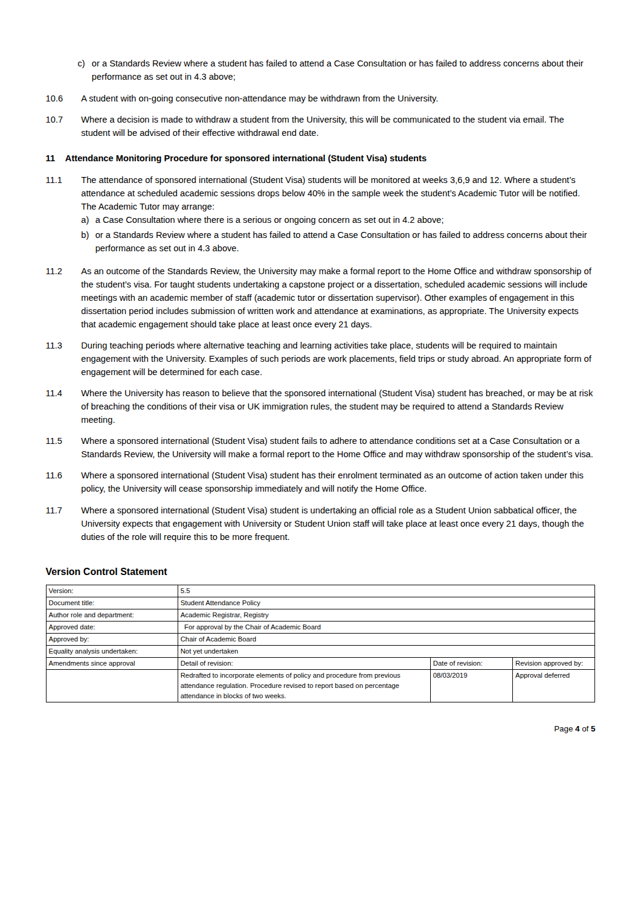c)
or a Standards Review where a student has failed to attend a Case Consultation or has failed to address concerns about their performance as set out in 4.3 above;
10.6
A student with on-going consecutive non-attendance may be withdrawn from the University.
10.7
Where a decision is made to withdraw a student from the University, this will be communicated to the student via email. The student will be advised of their effective withdrawal end date.
11 Attendance Monitoring Procedure for sponsored international (Student Visa) students
11.1
The attendance of sponsored international (Student Visa) students will be monitored at weeks 3,6,9 and 12. Where a student’s attendance at scheduled academic sessions drops below 40% in the sample week the student’s Academic Tutor will be notified. The Academic Tutor may arrange:
a)
a Case Consultation where there is a serious or ongoing concern as set out in 4.2 above;
b)
or a Standards Review where a student has failed to attend a Case Consultation or has failed to address concerns about their performance as set out in 4.3 above.
11.2
As an outcome of the Standards Review, the University may make a formal report to the Home Office and withdraw sponsorship of the student’s visa. For taught students undertaking a capstone project or a dissertation, scheduled academic sessions will include meetings with an academic member of staff (academic tutor or dissertation supervisor). Other examples of engagement in this dissertation period includes submission of written work and attendance at examinations, as appropriate. The University expects that academic engagement should take place at least once every 21 days.
11.3
During teaching periods where alternative teaching and learning activities take place, students will be required to maintain engagement with the University. Examples of such periods are work placements, field trips or study abroad. An appropriate form of engagement will be determined for each case.
11.4
Where the University has reason to believe that the sponsored international (Student Visa) student has breached, or may be at risk of breaching the conditions of their visa or UK immigration rules, the student may be required to attend a Standards Review meeting.
11.5
Where a sponsored international (Student Visa) student fails to adhere to attendance conditions set at a Case Consultation or a Standards Review, the University will make a formal report to the Home Office and may withdraw sponsorship of the student’s visa.
11.6
Where a sponsored international (Student Visa) student has their enrolment terminated as an outcome of action taken under this policy, the University will cease sponsorship immediately and will notify the Home Office.
11.7
Where a sponsored international (Student Visa) student is undertaking an official role as a Student Union sabbatical officer, the University expects that engagement with University or Student Union staff will take place at least once every 21 days, though the duties of the role will require this to be more frequent.
Version Control Statement
| Version: | 5.5 |
| Document title: | Student Attendance Policy |
| Author role and department: | Academic Registrar, Registry |
| Approved date: | For approval by the Chair of Academic Board |
| Approved by: | Chair of Academic Board |
| Equality analysis undertaken: | Not yet undertaken |
| Amendments since approval | Detail of revision: | Date of revision: | Revision approved by: |
| | Redrafted to incorporate elements of policy and procedure from previous attendance regulation. Procedure revised to report based on percentage attendance in blocks of two weeks. | 08/03/2019 | Approval deferred |
Page 4 of 5